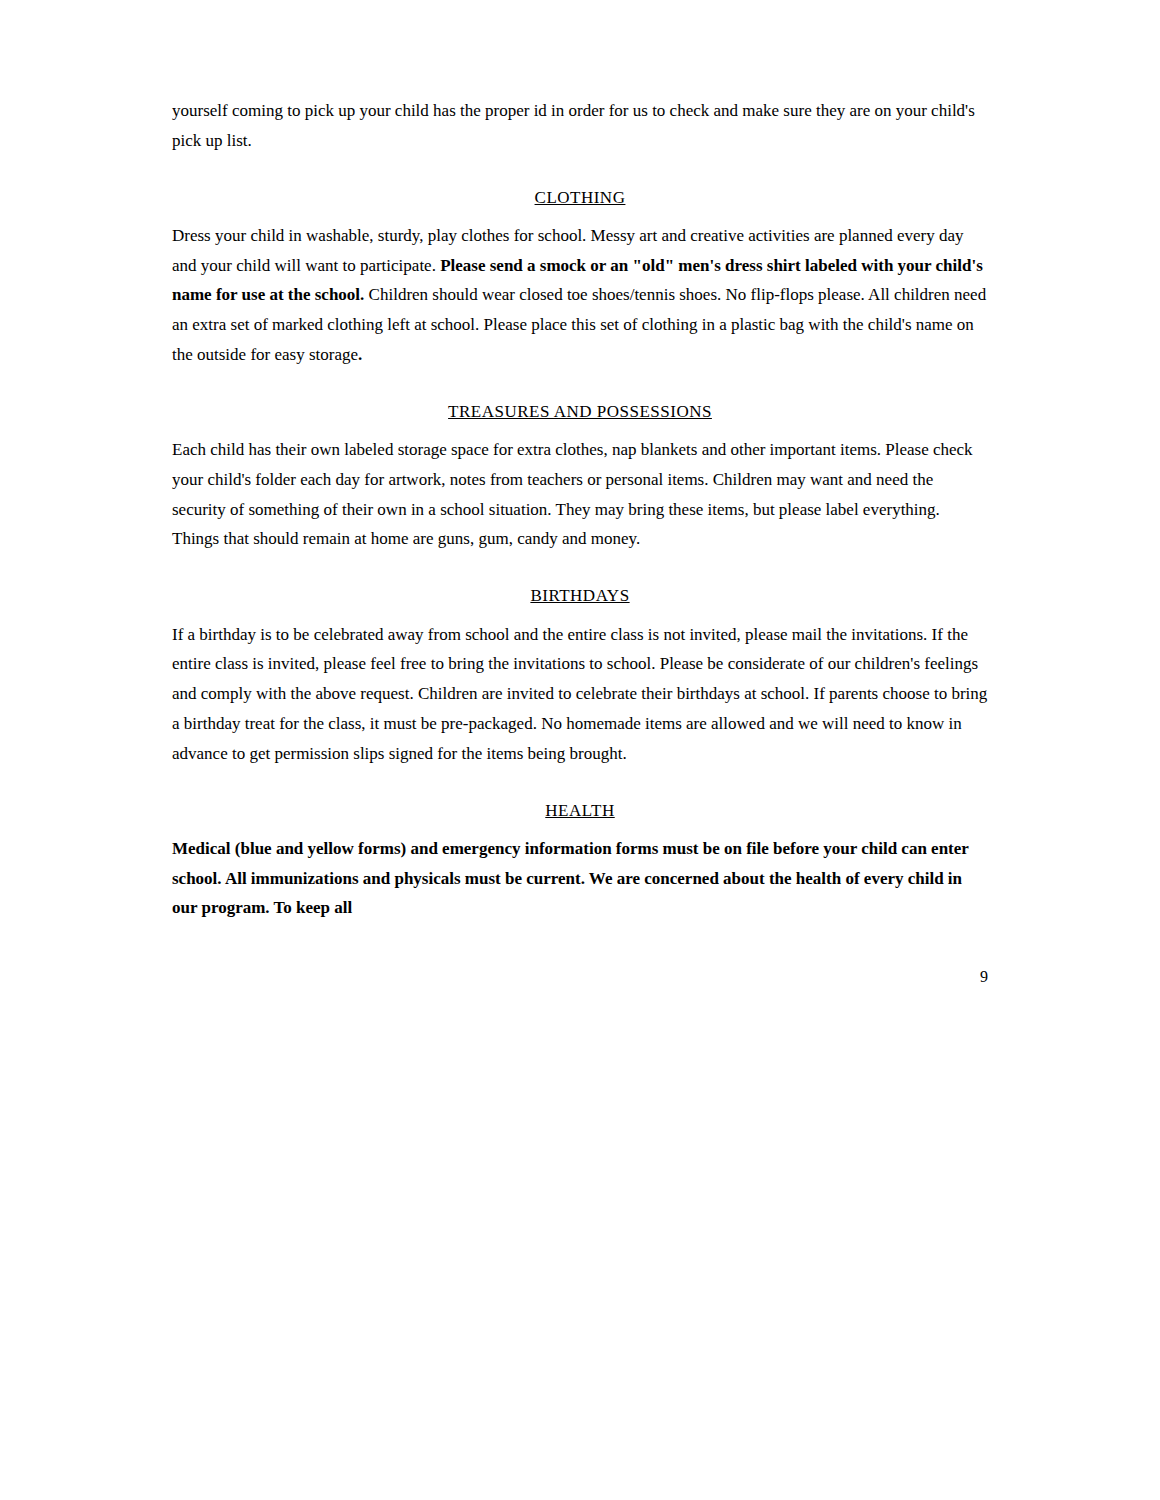yourself coming to pick up your child has the proper id in order for us to check and make sure they are on your child's pick up list.
CLOTHING
Dress your child in washable, sturdy, play clothes for school. Messy art and creative activities are planned every day and your child will want to participate. Please send a smock or an "old" men's dress shirt labeled with your child's name for use at the school. Children should wear closed toe shoes/tennis shoes. No flip-flops please. All children need an extra set of marked clothing left at school. Please place this set of clothing in a plastic bag with the child's name on the outside for easy storage.
TREASURES AND POSSESSIONS
Each child has their own labeled storage space for extra clothes, nap blankets and other important items. Please check your child's folder each day for artwork, notes from teachers or personal items. Children may want and need the security of something of their own in a school situation. They may bring these items, but please label everything. Things that should remain at home are guns, gum, candy and money.
BIRTHDAYS
If a birthday is to be celebrated away from school and the entire class is not invited, please mail the invitations. If the entire class is invited, please feel free to bring the invitations to school. Please be considerate of our children's feelings and comply with the above request. Children are invited to celebrate their birthdays at school. If parents choose to bring a birthday treat for the class, it must be pre-packaged. No homemade items are allowed and we will need to know in advance to get permission slips signed for the items being brought.
HEALTH
Medical (blue and yellow forms) and emergency information forms must be on file before your child can enter school. All immunizations and physicals must be current. We are concerned about the health of every child in our program. To keep all
9